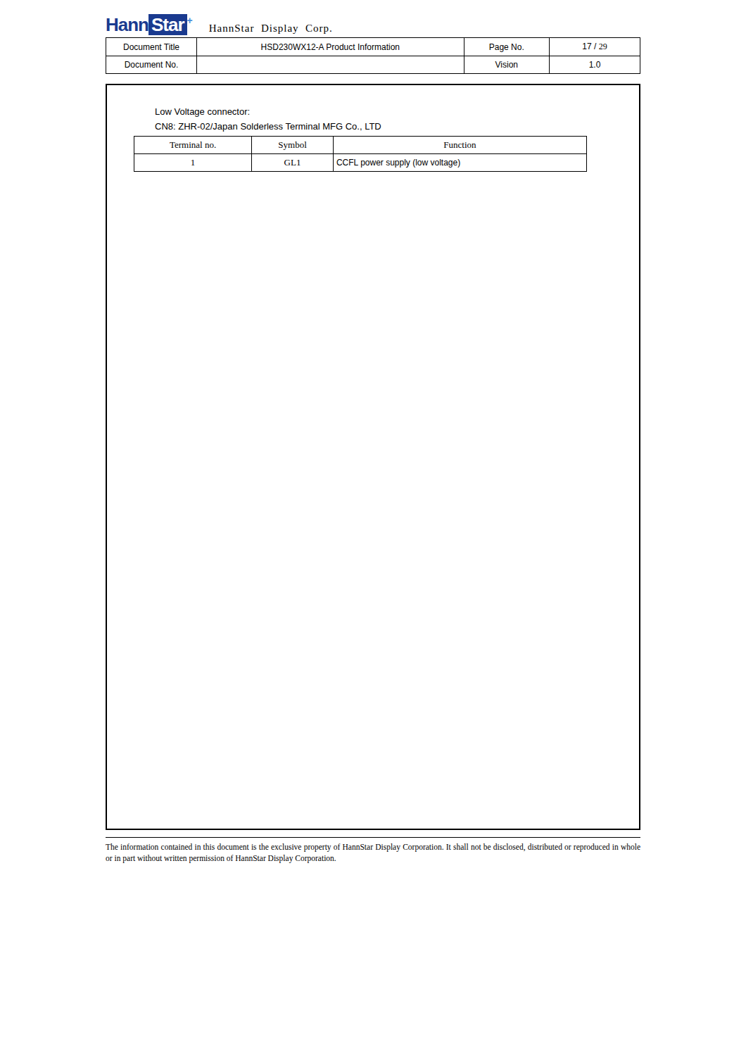Hann Star+
HannStar Display Corp.
| Document Title | HSD230WX12-A Product Information | Page No. | 17 / 29 |
| Document No. | | Vision | 1.0 |
Low Voltage connector:
CN8: ZHR-02/Japan Solderless Terminal MFG Co., LTD
| Terminal no. | Symbol | Function |
| 1 | GL1 | CCFL power supply (low voltage) |
The information contained in this document is the exclusive property of HannStar Display Corporation. It shall not be disclosed, distributed or reproduced in whole or in part without written permission of HannStar Display Corporation.